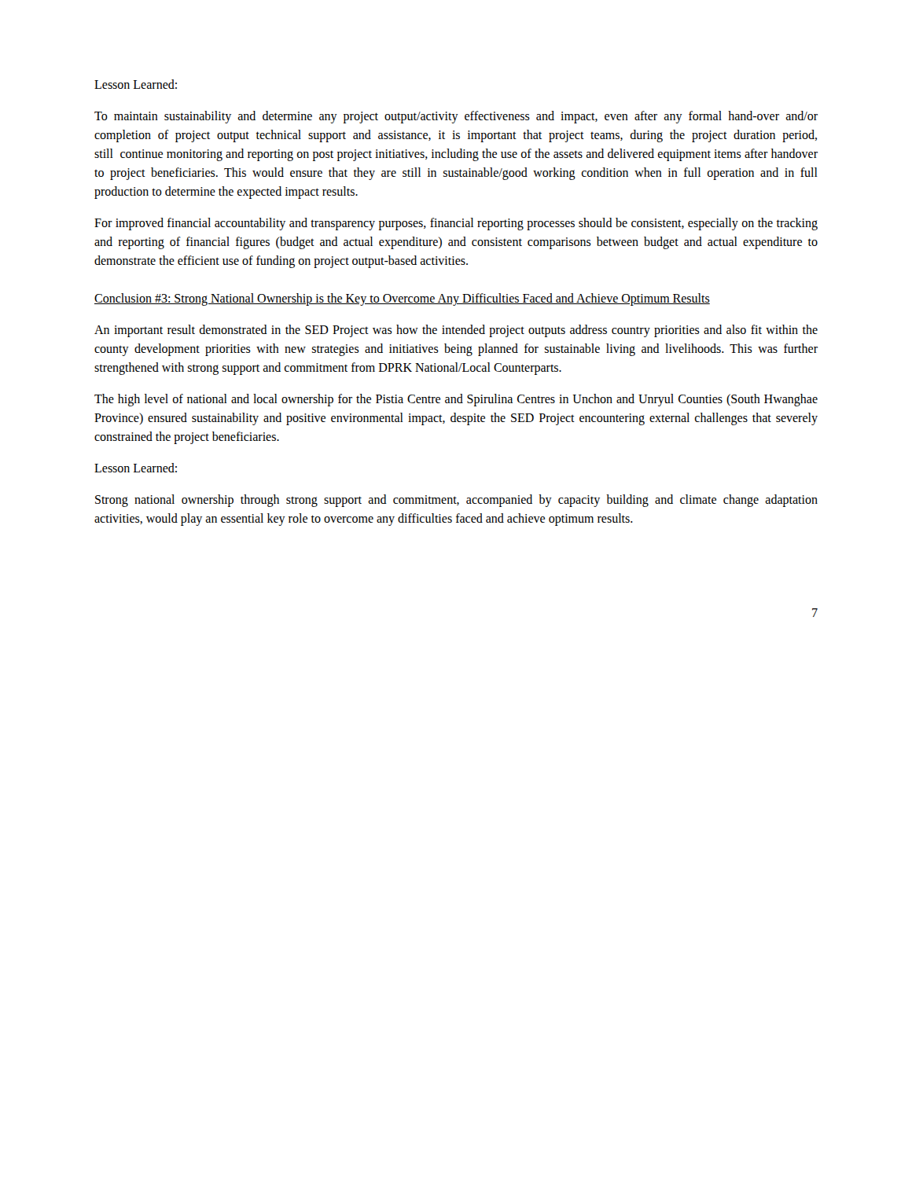Lesson Learned:
To maintain sustainability and determine any project output/activity effectiveness and impact, even after any formal hand-over and/or completion of project output technical support and assistance, it is important that project teams, during the project duration period, still continue monitoring and reporting on post project initiatives, including the use of the assets and delivered equipment items after handover to project beneficiaries. This would ensure that they are still in sustainable/good working condition when in full operation and in full production to determine the expected impact results.
For improved financial accountability and transparency purposes, financial reporting processes should be consistent, especially on the tracking and reporting of financial figures (budget and actual expenditure) and consistent comparisons between budget and actual expenditure to demonstrate the efficient use of funding on project output-based activities.
Conclusion #3: Strong National Ownership is the Key to Overcome Any Difficulties Faced and Achieve Optimum Results
An important result demonstrated in the SED Project was how the intended project outputs address country priorities and also fit within the county development priorities with new strategies and initiatives being planned for sustainable living and livelihoods. This was further strengthened with strong support and commitment from DPRK National/Local Counterparts.
The high level of national and local ownership for the Pistia Centre and Spirulina Centres in Unchon and Unryul Counties (South Hwanghae Province) ensured sustainability and positive environmental impact, despite the SED Project encountering external challenges that severely constrained the project beneficiaries.
Lesson Learned:
Strong national ownership through strong support and commitment, accompanied by capacity building and climate change adaptation activities, would play an essential key role to overcome any difficulties faced and achieve optimum results.
7